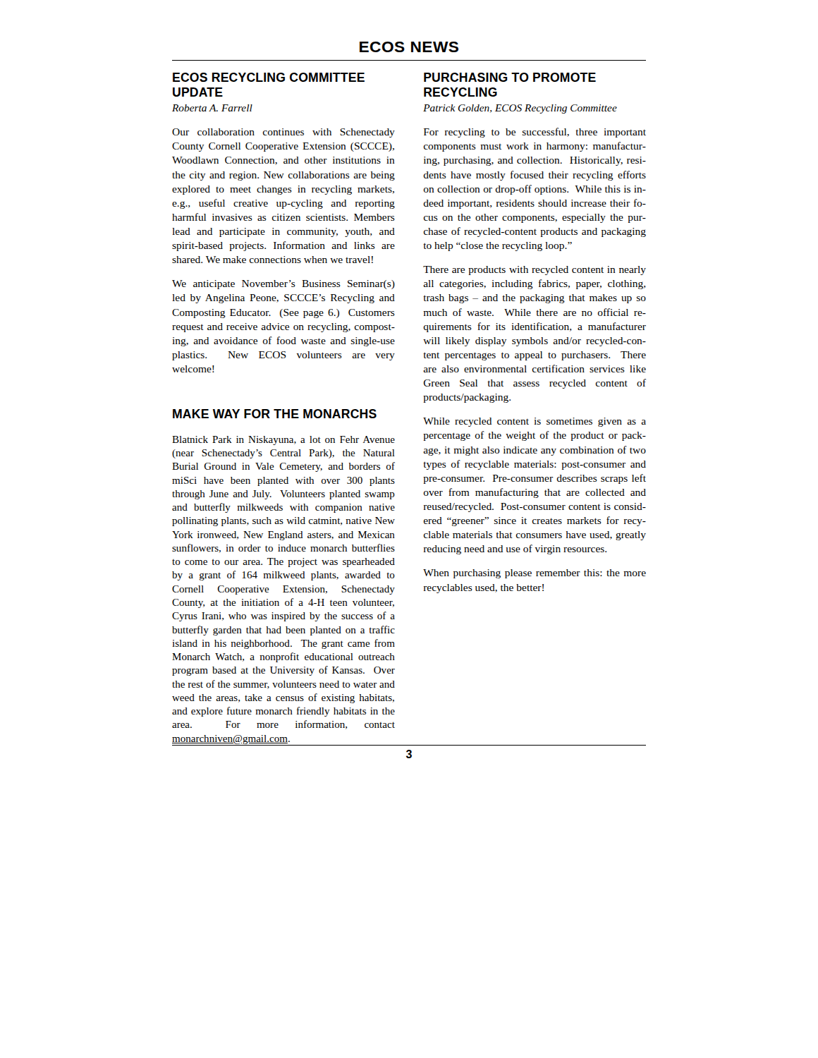ECOS NEWS
ECOS RECYCLING COMMITTEE UPDATE
Roberta A. Farrell
Our collaboration continues with Schenectady County Cornell Cooperative Extension (SCCCE), Woodlawn Connection, and other institutions in the city and region. New collaborations are being explored to meet changes in recycling markets, e.g., useful creative up-cycling and reporting harmful invasives as citizen scientists. Members lead and participate in community, youth, and spirit-based projects. Information and links are shared. We make connections when we travel!
We anticipate November’s Business Seminar(s) led by Angelina Peone, SCCCE’s Recycling and Composting Educator. (See page 6.) Customers request and receive advice on recycling, composting, and avoidance of food waste and single-use plastics. New ECOS volunteers are very welcome!
MAKE WAY FOR THE MONARCHS
Blatnick Park in Niskayuna, a lot on Fehr Avenue (near Schenectady’s Central Park), the Natural Burial Ground in Vale Cemetery, and borders of miSci have been planted with over 300 plants through June and July. Volunteers planted swamp and butterfly milkweeds with companion native pollinating plants, such as wild catmint, native New York ironweed, New England asters, and Mexican sunflowers, in order to induce monarch butterflies to come to our area. The project was spearheaded by a grant of 164 milkweed plants, awarded to Cornell Cooperative Extension, Schenectady County, at the initiation of a 4-H teen volunteer, Cyrus Irani, who was inspired by the success of a butterfly garden that had been planted on a traffic island in his neighborhood. The grant came from Monarch Watch, a nonprofit educational outreach program based at the University of Kansas. Over the rest of the summer, volunteers need to water and weed the areas, take a census of existing habitats, and explore future monarch friendly habitats in the area. For more information, contact monarchniven@gmail.com.
PURCHASING TO PROMOTE RECYCLING
Patrick Golden, ECOS Recycling Committee
For recycling to be successful, three important components must work in harmony: manufacturing, purchasing, and collection. Historically, residents have mostly focused their recycling efforts on collection or drop-off options. While this is indeed important, residents should increase their focus on the other components, especially the purchase of recycled-content products and packaging to help “close the recycling loop.”
There are products with recycled content in nearly all categories, including fabrics, paper, clothing, trash bags – and the packaging that makes up so much of waste. While there are no official requirements for its identification, a manufacturer will likely display symbols and/or recycled-content percentages to appeal to purchasers. There are also environmental certification services like Green Seal that assess recycled content of products/packaging.
While recycled content is sometimes given as a percentage of the weight of the product or package, it might also indicate any combination of two types of recyclable materials: post-consumer and pre-consumer. Pre-consumer describes scraps left over from manufacturing that are collected and reused/recycled. Post-consumer content is considered “greener” since it creates markets for recyclable materials that consumers have used, greatly reducing need and use of virgin resources.
When purchasing please remember this: the more recyclables used, the better!
3